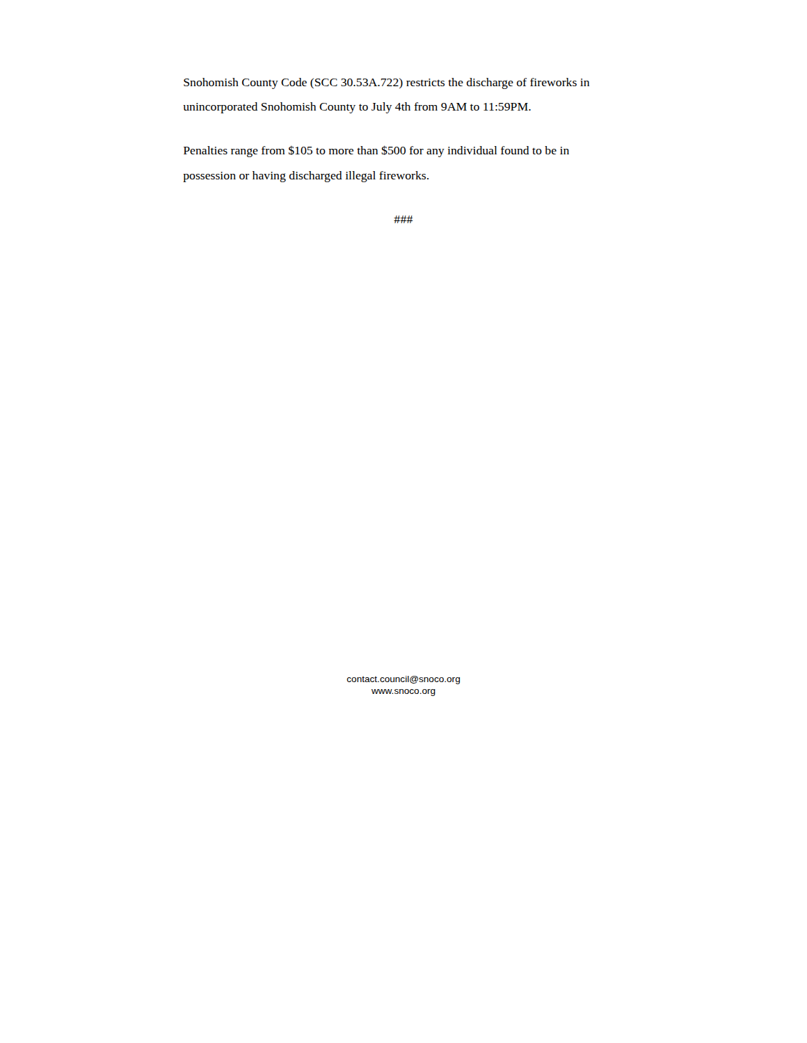Snohomish County Code (SCC 30.53A.722) restricts the discharge of fireworks in unincorporated Snohomish County to July 4th from 9AM to 11:59PM.
Penalties range from $105 to more than $500 for any individual found to be in possession or having discharged illegal fireworks.
###
contact.council@snoco.org
www.snoco.org